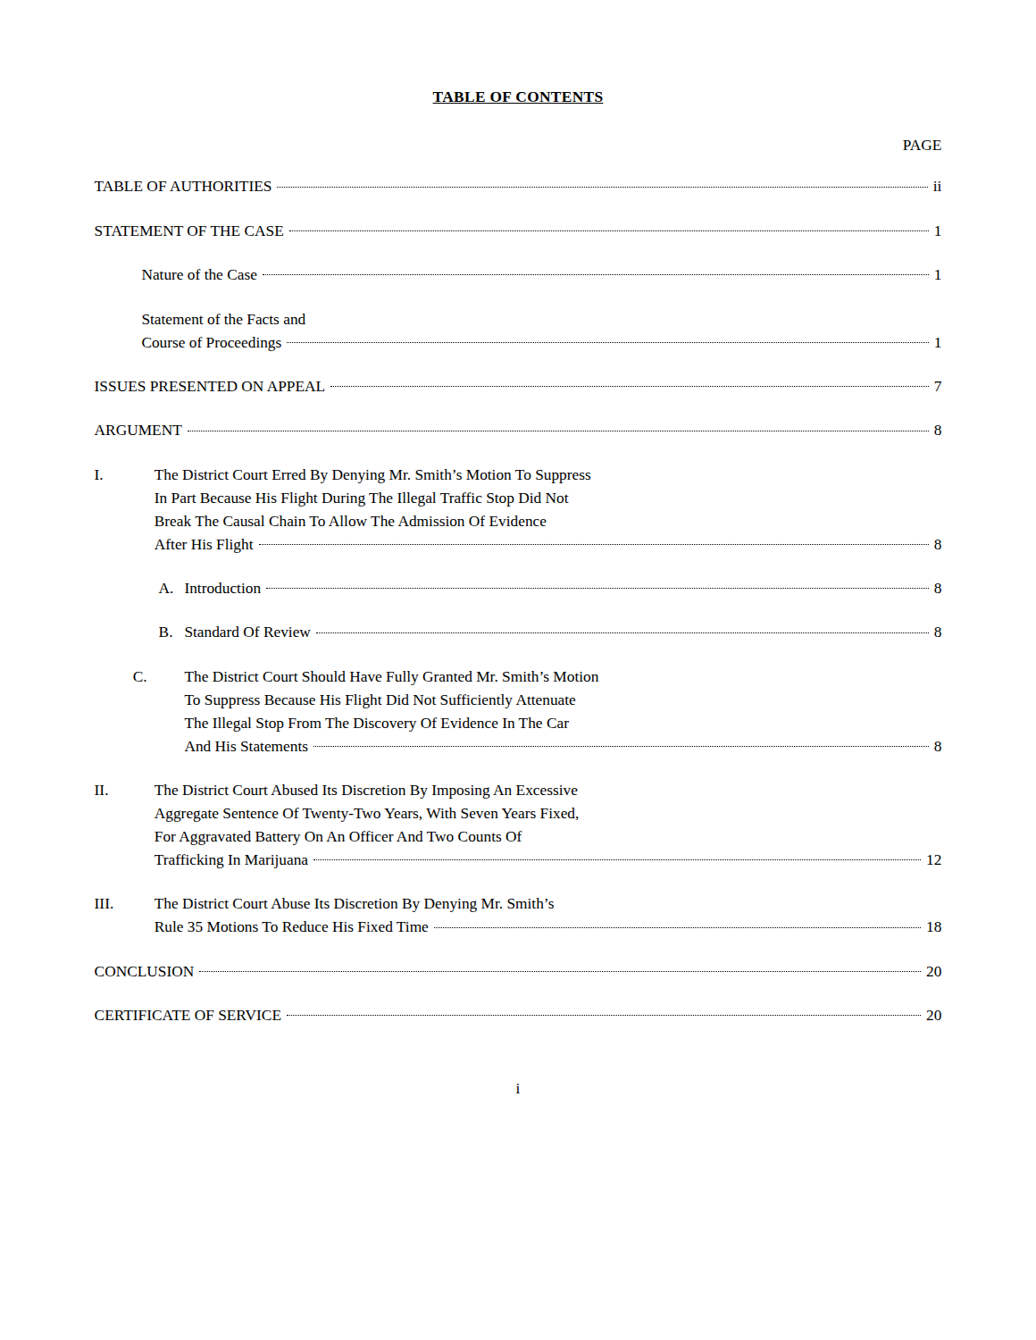TABLE OF CONTENTS
PAGE
TABLE OF AUTHORITIES ii
STATEMENT OF THE CASE 1
Nature of the Case 1
Statement of the Facts and
Course of Proceedings 1
ISSUES PRESENTED ON APPEAL 7
ARGUMENT 8
I. The District Court Erred By Denying Mr. Smith’s Motion To Suppress
In Part Because His Flight During The Illegal Traffic Stop Did Not
Break The Causal Chain To Allow The Admission Of Evidence
After His Flight 8
A. Introduction 8
B. Standard Of Review 8
C. The District Court Should Have Fully Granted Mr. Smith’s Motion
To Suppress Because His Flight Did Not Sufficiently Attenuate
The Illegal Stop From The Discovery Of Evidence In The Car
And His Statements 8
II. The District Court Abused Its Discretion By Imposing An Excessive
Aggregate Sentence Of Twenty-Two Years, With Seven Years Fixed,
For Aggravated Battery On An Officer And Two Counts Of
Trafficking In Marijuana 12
III. The District Court Abuse Its Discretion By Denying Mr. Smith’s
Rule 35 Motions To Reduce His Fixed Time 18
CONCLUSION 20
CERTIFICATE OF SERVICE 20
i